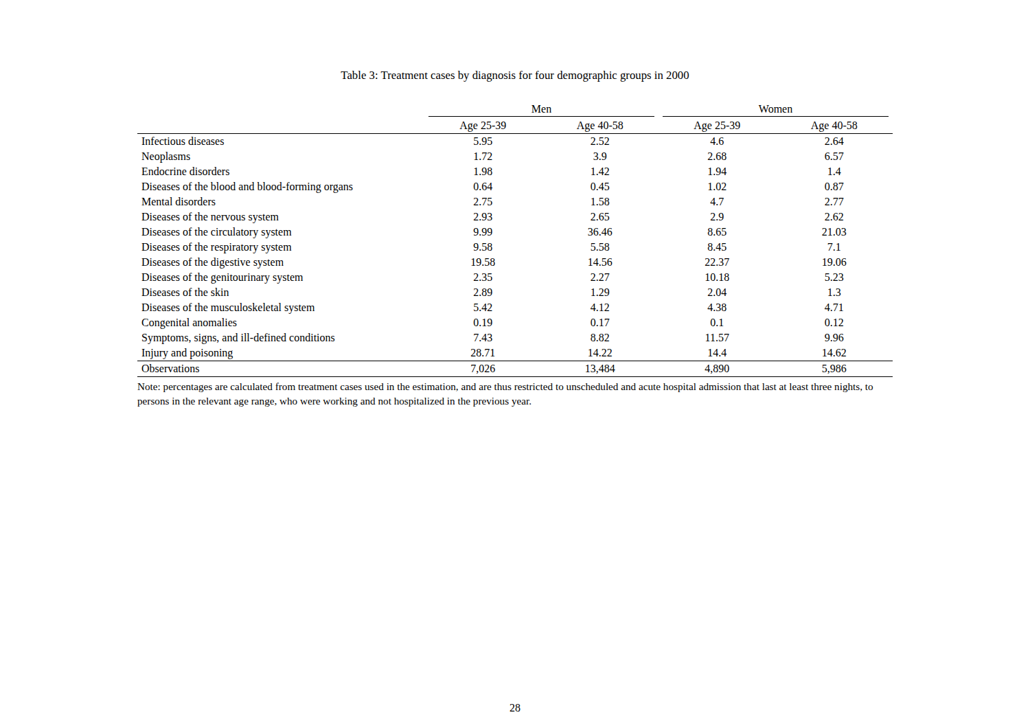Table 3: Treatment cases by diagnosis for four demographic groups in 2000
| | Men | Women |
| --- | --- | --- |
| | Age 25-39 | Age 40-58 | Age 25-39 | Age 40-58 |
| Infectious diseases | 5.95 | 2.52 | 4.6 | 2.64 |
| Neoplasms | 1.72 | 3.9 | 2.68 | 6.57 |
| Endocrine disorders | 1.98 | 1.42 | 1.94 | 1.4 |
| Diseases of the blood and blood-forming organs | 0.64 | 0.45 | 1.02 | 0.87 |
| Mental disorders | 2.75 | 1.58 | 4.7 | 2.77 |
| Diseases of the nervous system | 2.93 | 2.65 | 2.9 | 2.62 |
| Diseases of the circulatory system | 9.99 | 36.46 | 8.65 | 21.03 |
| Diseases of the respiratory system | 9.58 | 5.58 | 8.45 | 7.1 |
| Diseases of the digestive system | 19.58 | 14.56 | 22.37 | 19.06 |
| Diseases of the genitourinary system | 2.35 | 2.27 | 10.18 | 5.23 |
| Diseases of the skin | 2.89 | 1.29 | 2.04 | 1.3 |
| Diseases of the musculoskeletal system | 5.42 | 4.12 | 4.38 | 4.71 |
| Congenital anomalies | 0.19 | 0.17 | 0.1 | 0.12 |
| Symptoms, signs, and ill-defined conditions | 7.43 | 8.82 | 11.57 | 9.96 |
| Injury and poisoning | 28.71 | 14.22 | 14.4 | 14.62 |
| Observations | 7,026 | 13,484 | 4,890 | 5,986 |
Note: percentages are calculated from treatment cases used in the estimation, and are thus restricted to unscheduled and acute hospital admission that last at least three nights, to persons in the relevant age range, who were working and not hospitalized in the previous year.
28